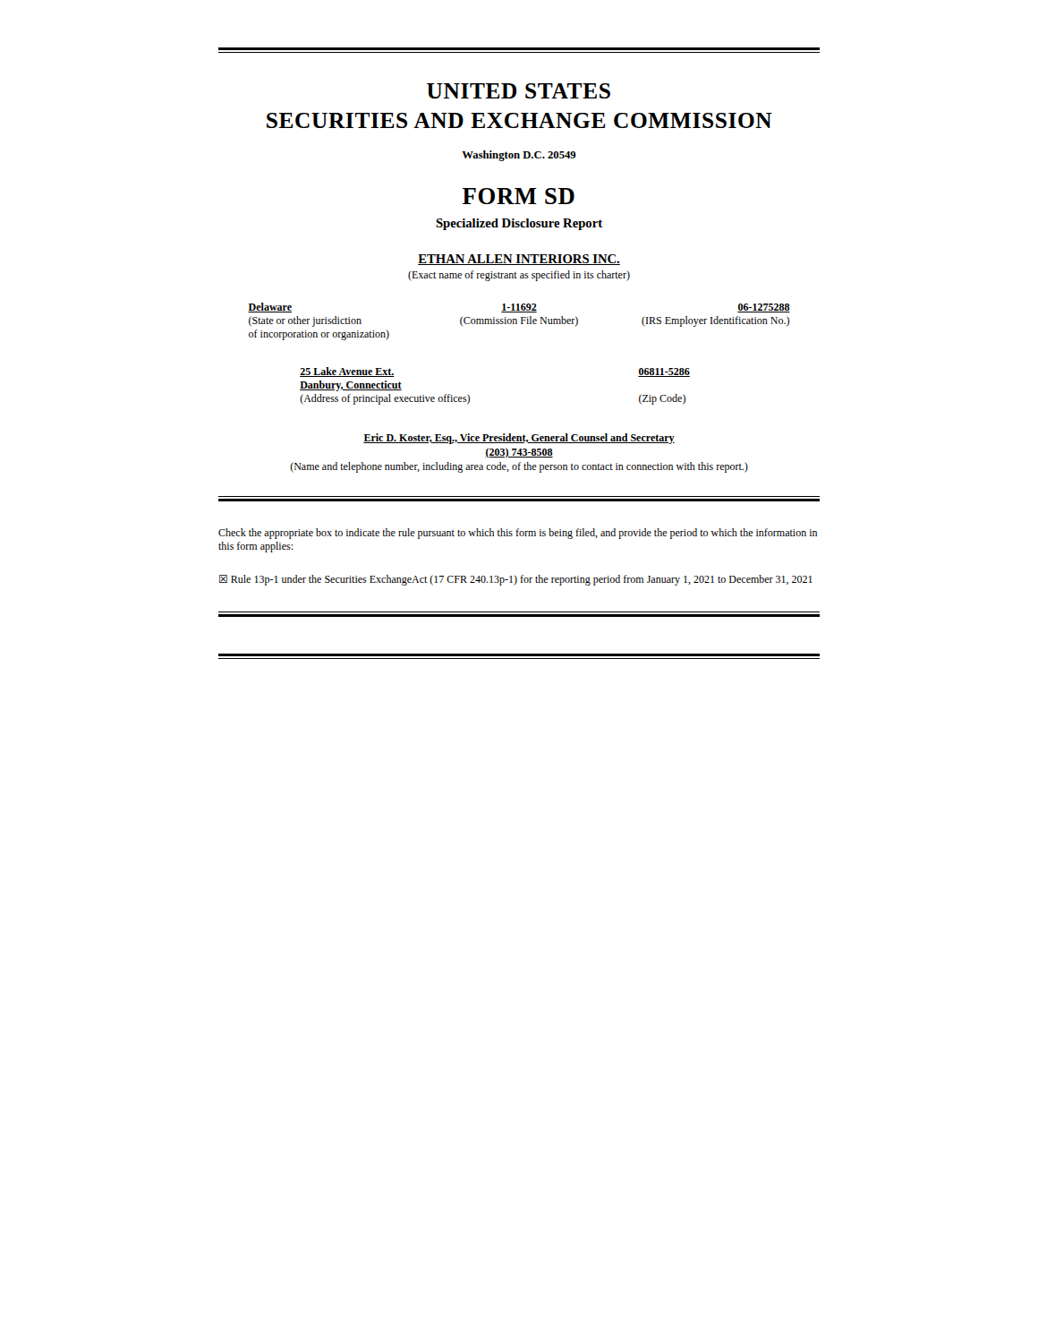UNITED STATESSECURITIES AND EXCHANGE COMMISSION
Washington D.C. 20549
FORM SD
Specialized Disclosure Report
ETHAN ALLEN INTERIORS INC.
(Exact name of registrant as specified in its charter)
| Delaware | 1-11692 | 06-1275288 |
| (State or other jurisdiction | (Commission File Number) | (IRS Employer Identification No.) |
| of incorporation or organization) | | |
| 25 Lake Avenue Ext. | 06811-5286 |
| Danbury, Connecticut | |
| (Address of principal executive offices) | (Zip Code) |
Eric D. Koster, Esq., Vice President, General Counsel and Secretary (203) 743-8508 (Name and telephone number, including area code, of the person to contact in connection with this report.)
Check the appropriate box to indicate the rule pursuant to which this form is being filed, and provide the period to which the information in this form applies:
☒ Rule 13p-1 under the Securities ExchangeAct (17 CFR 240.13p-1) for the reporting period from January 1, 2021 to December 31, 2021